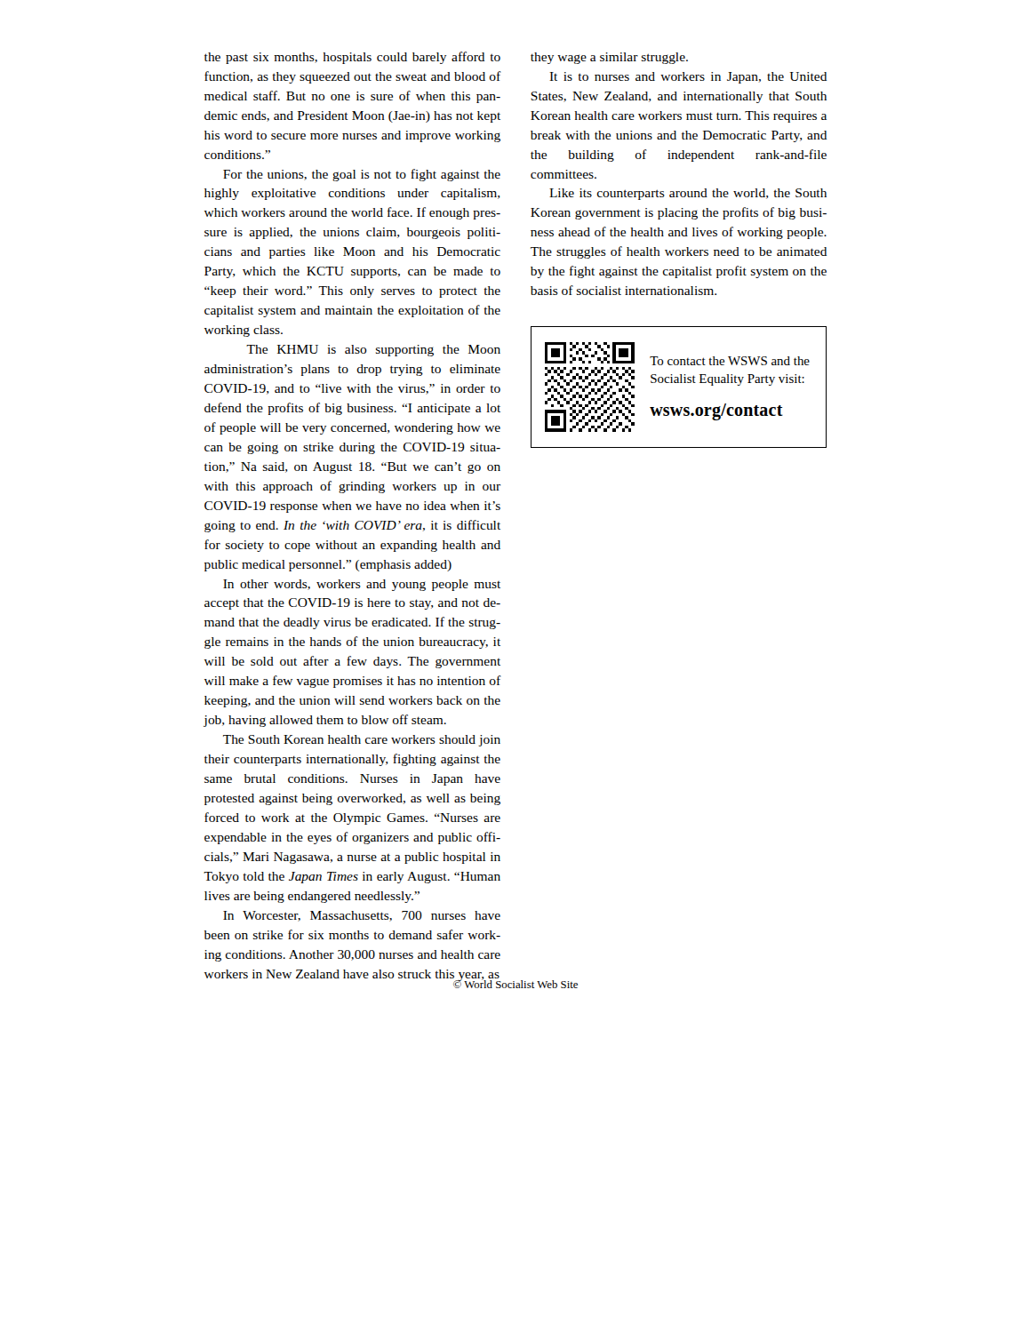the past six months, hospitals could barely afford to function, as they squeezed out the sweat and blood of medical staff. But no one is sure of when this pandemic ends, and President Moon (Jae-in) has not kept his word to secure more nurses and improve working conditions.”
For the unions, the goal is not to fight against the highly exploitative conditions under capitalism, which workers around the world face. If enough pressure is applied, the unions claim, bourgeois politicians and parties like Moon and his Democratic Party, which the KCTU supports, can be made to “keep their word.” This only serves to protect the capitalist system and maintain the exploitation of the working class.
The KHMU is also supporting the Moon administration’s plans to drop trying to eliminate COVID-19, and to “live with the virus,” in order to defend the profits of big business. “I anticipate a lot of people will be very concerned, wondering how we can be going on strike during the COVID-19 situation,” Na said, on August 18. “But we can’t go on with this approach of grinding workers up in our COVID-19 response when we have no idea when it’s going to end. In the ‘with COVID’ era, it is difficult for society to cope without an expanding health and public medical personnel.” (emphasis added)
In other words, workers and young people must accept that the COVID-19 is here to stay, and not demand that the deadly virus be eradicated. If the struggle remains in the hands of the union bureaucracy, it will be sold out after a few days. The government will make a few vague promises it has no intention of keeping, and the union will send workers back on the job, having allowed them to blow off steam.
The South Korean health care workers should join their counterparts internationally, fighting against the same brutal conditions. Nurses in Japan have protested against being overworked, as well as being forced to work at the Olympic Games. “Nurses are expendable in the eyes of organizers and public officials,” Mari Nagasawa, a nurse at a public hospital in Tokyo told the Japan Times in early August. “Human lives are being endangered needlessly.”
In Worcester, Massachusetts, 700 nurses have been on strike for six months to demand safer working conditions. Another 30,000 nurses and health care workers in New Zealand have also struck this year, as
they wage a similar struggle.
It is to nurses and workers in Japan, the United States, New Zealand, and internationally that South Korean health care workers must turn. This requires a break with the unions and the Democratic Party, and the building of independent rank-and-file committees.
Like its counterparts around the world, the South Korean government is placing the profits of big business ahead of the health and lives of working people. The struggles of health workers need to be animated by the fight against the capitalist profit system on the basis of socialist internationalism.
To contact the WSWS and the Socialist Equality Party visit: wsws.org/contact
© World Socialist Web Site